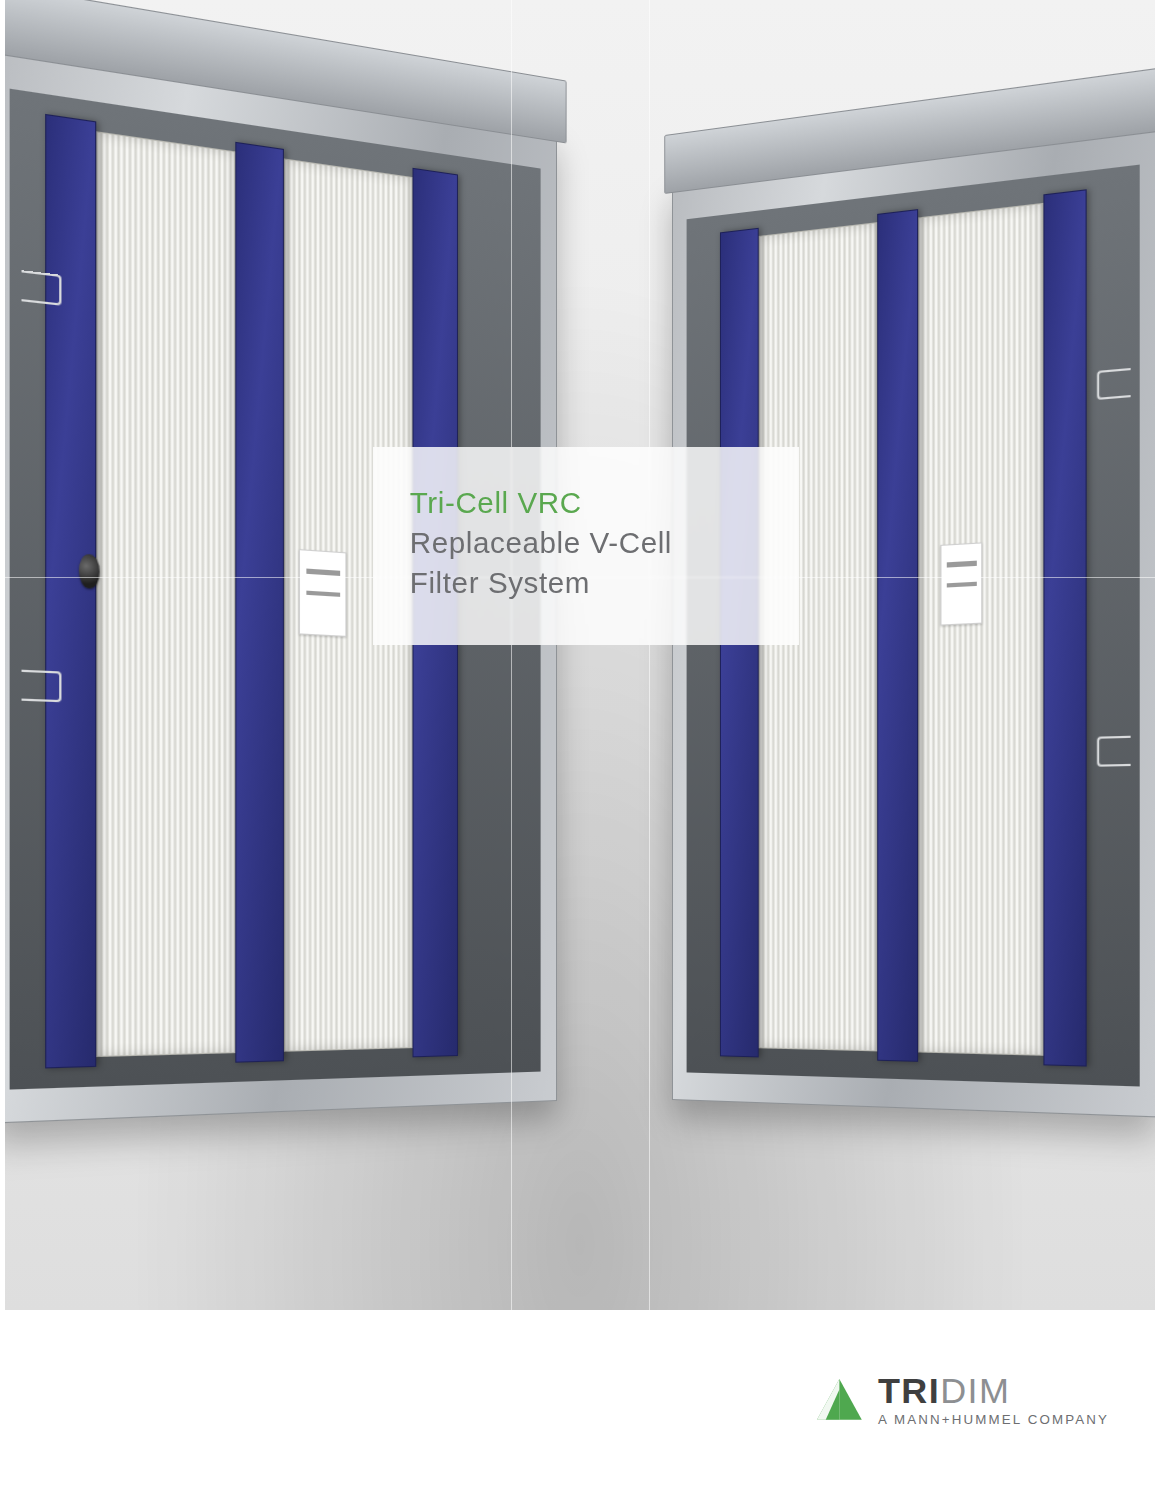Tri-Cell VRC
Replaceable V-Cell
Filter System
TRIDIM
A Mann+Hummel Company